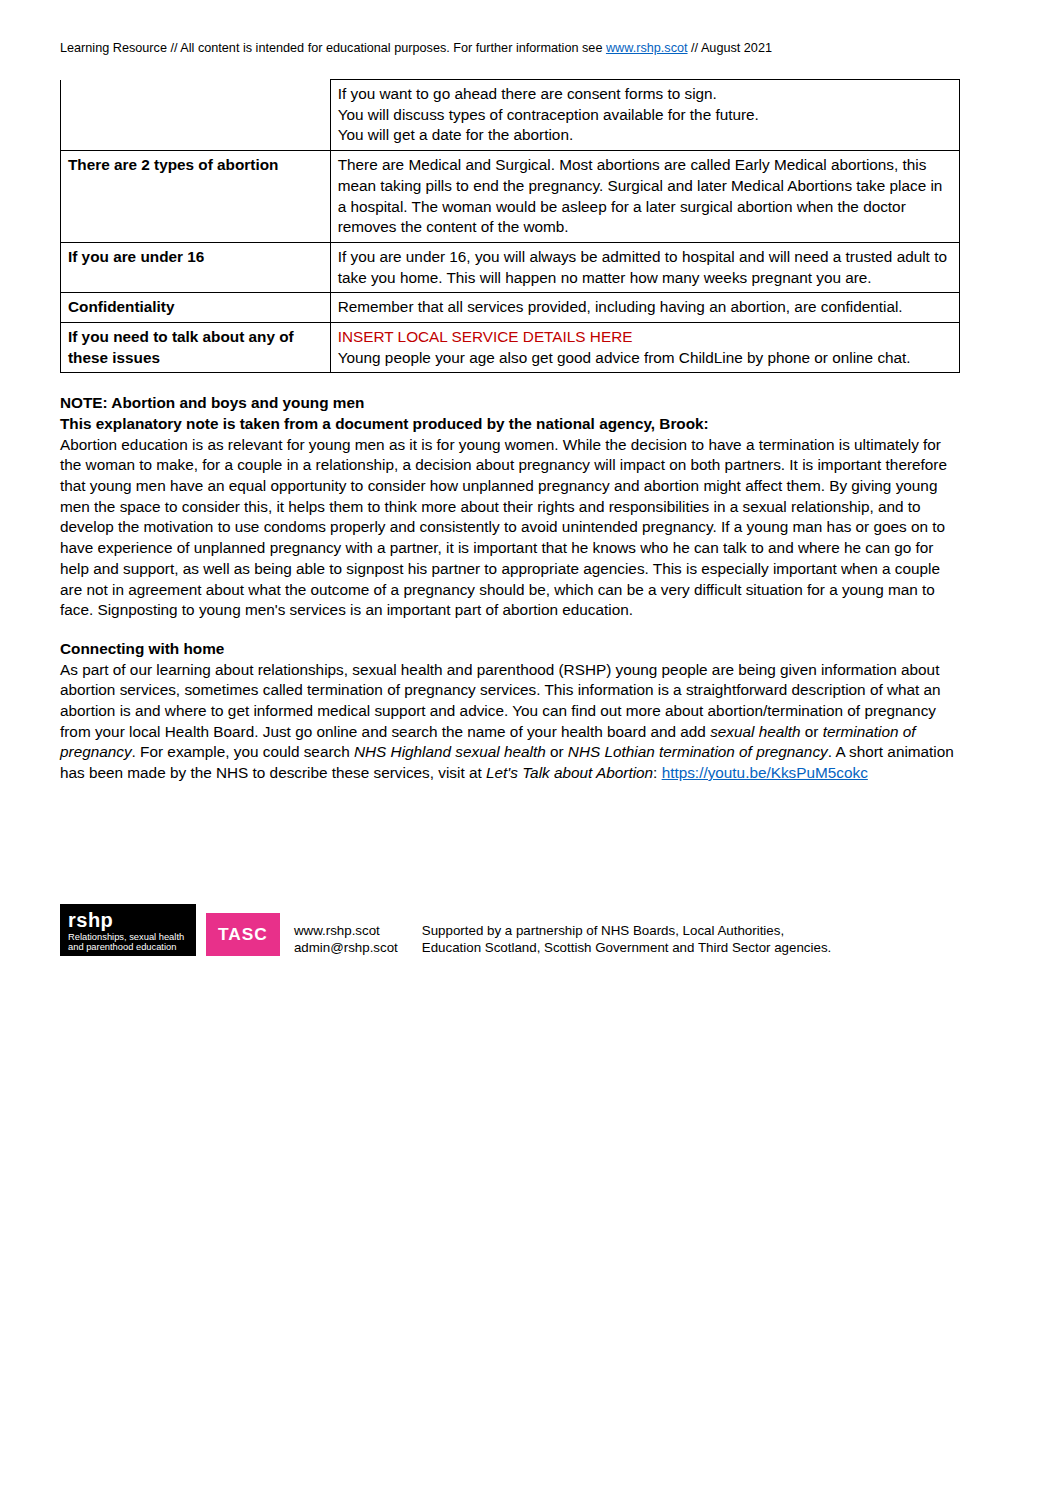Learning Resource // All content is intended for educational purposes. For further information see www.rshp.scot // August 2021
| | If you want to go ahead there are consent forms to sign. You will discuss types of contraception available for the future. You will get a date for the abortion. |
| There are 2 types of abortion | There are Medical and Surgical. Most abortions are called Early Medical abortions, this mean taking pills to end the pregnancy. Surgical and later Medical Abortions take place in a hospital. The woman would be asleep for a later surgical abortion when the doctor removes the content of the womb. |
| If you are under 16 | If you are under 16, you will always be admitted to hospital and will need a trusted adult to take you home. This will happen no matter how many weeks pregnant you are. |
| Confidentiality | Remember that all services provided, including having an abortion, are confidential. |
| If you need to talk about any of these issues | INSERT LOCAL SERVICE DETAILS HERE Young people your age also get good advice from ChildLine by phone or online chat. |
NOTE: Abortion and boys and young men
This explanatory note is taken from a document produced by the national agency, Brook:
Abortion education is as relevant for young men as it is for young women. While the decision to have a termination is ultimately for the woman to make, for a couple in a relationship, a decision about pregnancy will impact on both partners. It is important therefore that young men have an equal opportunity to consider how unplanned pregnancy and abortion might affect them. By giving young men the space to consider this, it helps them to think more about their rights and responsibilities in a sexual relationship, and to develop the motivation to use condoms properly and consistently to avoid unintended pregnancy. If a young man has or goes on to have experience of unplanned pregnancy with a partner, it is important that he knows who he can talk to and where he can go for help and support, as well as being able to signpost his partner to appropriate agencies. This is especially important when a couple are not in agreement about what the outcome of a pregnancy should be, which can be a very difficult situation for a young man to face. Signposting to young men's services is an important part of abortion education.
Connecting with home
As part of our learning about relationships, sexual health and parenthood (RSHP) young people are being given information about abortion services, sometimes called termination of pregnancy services. This information is a straightforward description of what an abortion is and where to get informed medical support and advice. You can find out more about abortion/termination of pregnancy from your local Health Board. Just go online and search the name of your health board and add sexual health or termination of pregnancy. For example, you could search NHS Highland sexual health or NHS Lothian termination of pregnancy. A short animation has been made by the NHS to describe these services, visit at Let's Talk about Abortion: https://youtu.be/KksPuM5cokc
rshp Relationships, sexual health
and parenthood education
TASC
www.rshp.scot
admin@rshp.scot
Supported by a partnership of NHS Boards, Local Authorities,
Education Scotland, Scottish Government and Third Sector agencies.